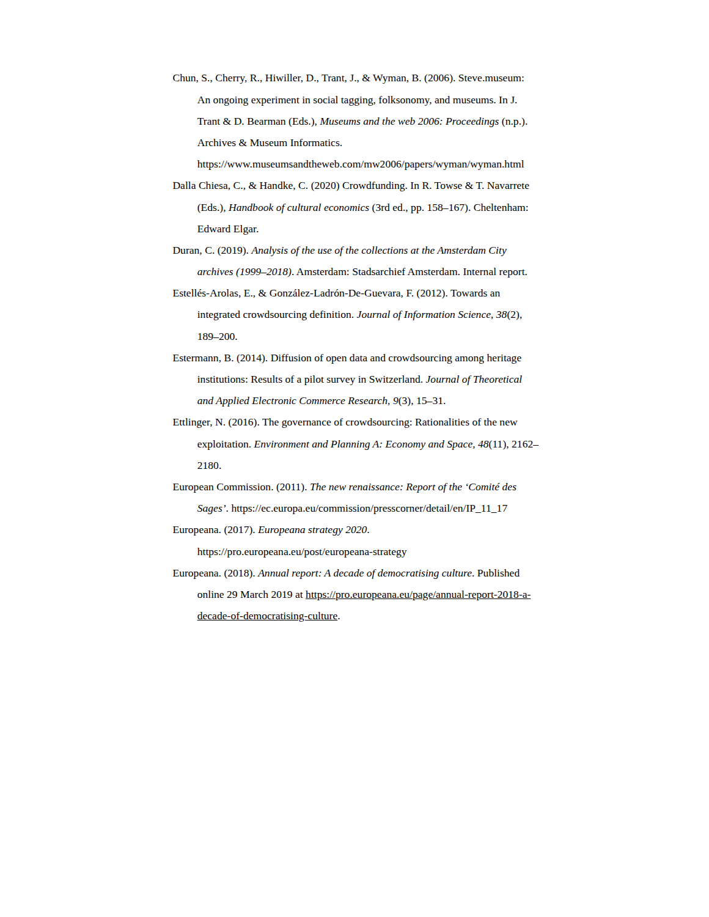Chun, S., Cherry, R., Hiwiller, D., Trant, J., & Wyman, B. (2006). Steve.museum: An ongoing experiment in social tagging, folksonomy, and museums. In J. Trant & D. Bearman (Eds.), Museums and the web 2006: Proceedings (n.p.). Archives & Museum Informatics. https://www.museumsandtheweb.com/mw2006/papers/wyman/wyman.html
Dalla Chiesa, C., & Handke, C. (2020) Crowdfunding. In R. Towse & T. Navarrete (Eds.), Handbook of cultural economics (3rd ed., pp. 158–167). Cheltenham: Edward Elgar.
Duran, C. (2019). Analysis of the use of the collections at the Amsterdam City archives (1999–2018). Amsterdam: Stadsarchief Amsterdam. Internal report.
Estellés-Arolas, E., & González-Ladrón-De-Guevara, F. (2012). Towards an integrated crowdsourcing definition. Journal of Information Science, 38(2), 189–200.
Estermann, B. (2014). Diffusion of open data and crowdsourcing among heritage institutions: Results of a pilot survey in Switzerland. Journal of Theoretical and Applied Electronic Commerce Research, 9(3), 15–31.
Ettlinger, N. (2016). The governance of crowdsourcing: Rationalities of the new exploitation. Environment and Planning A: Economy and Space, 48(11), 2162–2180.
European Commission. (2011). The new renaissance: Report of the ‘Comité des Sages’. https://ec.europa.eu/commission/presscorner/detail/en/IP_11_17
Europeana. (2017). Europeana strategy 2020. https://pro.europeana.eu/post/europeana-strategy
Europeana. (2018). Annual report: A decade of democratising culture. Published online 29 March 2019 at https://pro.europeana.eu/page/annual-report-2018-a-decade-of-democratising-culture.